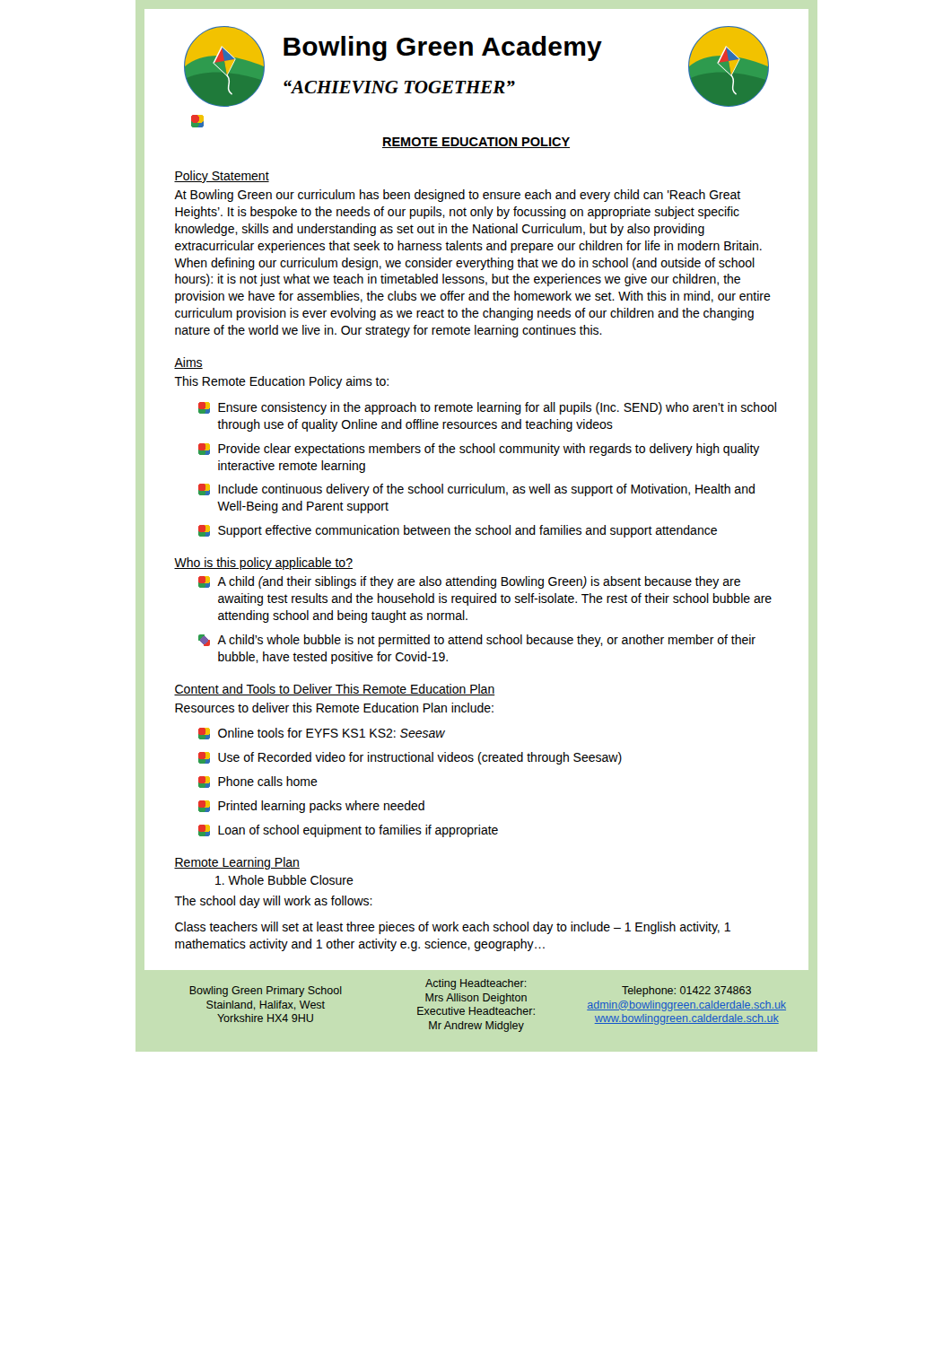Bowling Green Academy
“ACHIEVING TOGETHER”
REMOTE EDUCATION POLICY
Policy Statement
At Bowling Green our curriculum has been designed to ensure each and every child can 'Reach Great Heights’. It is bespoke to the needs of our pupils, not only by focussing on appropriate subject specific knowledge, skills and understanding as set out in the National Curriculum, but by also providing extracurricular experiences that seek to harness talents and prepare our children for life in modern Britain. When defining our curriculum design, we consider everything that we do in school (and outside of school hours): it is not just what we teach in timetabled lessons, but the experiences we give our children, the provision we have for assemblies, the clubs we offer and the homework we set. With this in mind, our entire curriculum provision is ever evolving as we react to the changing needs of our children and the changing nature of the world we live in. Our strategy for remote learning continues this.
Aims
This Remote Education Policy aims to:
Ensure consistency in the approach to remote learning for all pupils (Inc. SEND) who aren’t in school through use of quality Online and offline resources and teaching videos
Provide clear expectations members of the school community with regards to delivery high quality interactive remote learning
Include continuous delivery of the school curriculum, as well as support of Motivation, Health and Well-Being and Parent support
Support effective communication between the school and families and support attendance
Who is this policy applicable to?
A child (and their siblings if they are also attending Bowling Green) is absent because they are awaiting test results and the household is required to self-isolate. The rest of their school bubble are attending school and being taught as normal.
A child’s whole bubble is not permitted to attend school because they, or another member of their bubble, have tested positive for Covid-19.
Content and Tools to Deliver This Remote Education Plan
Resources to deliver this Remote Education Plan include:
Online tools for EYFS KS1 KS2: Seesaw
Use of Recorded video for instructional videos (created through Seesaw)
Phone calls home
Printed learning packs where needed
Loan of school equipment to families if appropriate
Remote Learning Plan
Whole Bubble Closure
The school day will work as follows:
Class teachers will set at least three pieces of work each school day to include – 1 English activity, 1 mathematics activity and 1 other activity e.g. science, geography…
Bowling Green Primary School
Stainland, Halifax, West
Yorkshire HX4 9HU
Acting Headteacher:
Mrs Allison Deighton
Executive Headteacher:
Mr Andrew Midgley
Telephone: 01422 374863
admin@bowlinggreen.calderdale.sch.uk
www.bowlinggreen.calderdale.sch.uk